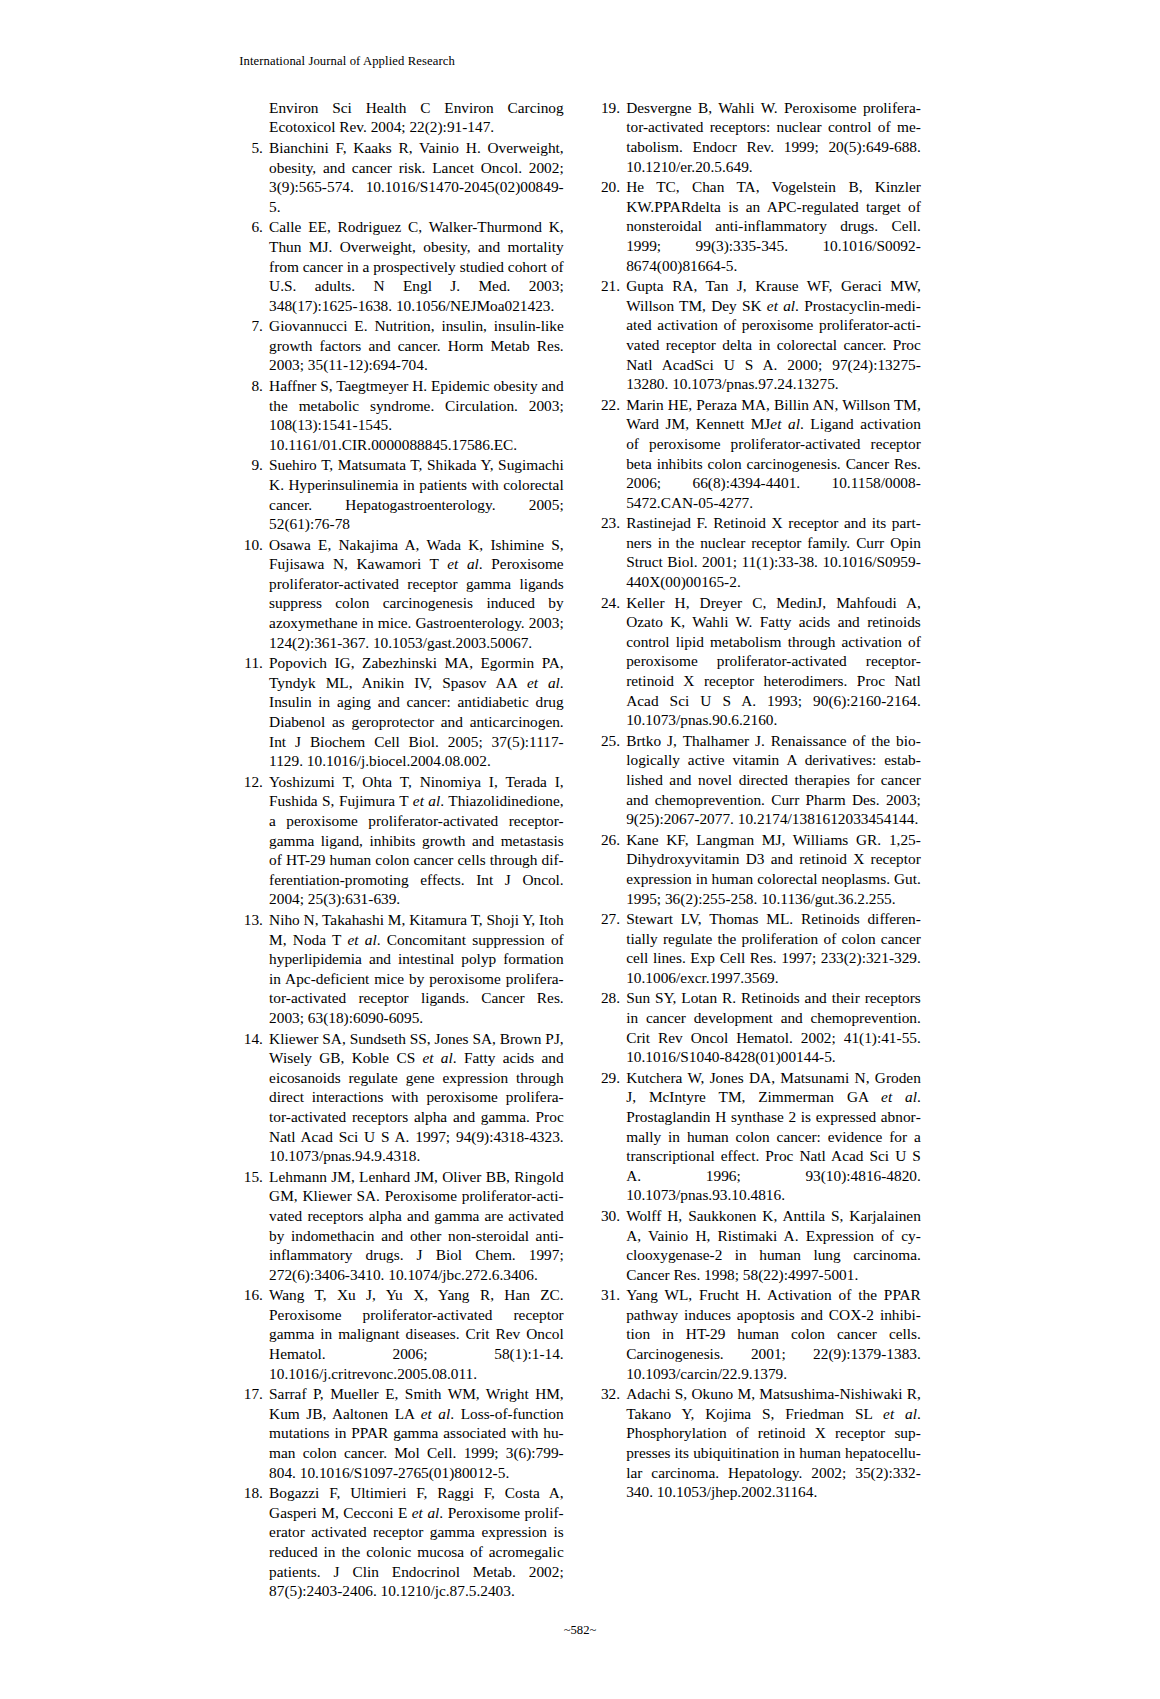International Journal of Applied Research
Environ Sci Health C Environ Carcinog Ecotoxicol Rev. 2004; 22(2):91-147.
Bianchini F, Kaaks R, Vainio H. Overweight, obesity, and cancer risk. Lancet Oncol. 2002; 3(9):565-574. 10.1016/S1470-2045(02)00849-5.
Calle EE, Rodriguez C, Walker-Thurmond K, Thun MJ. Overweight, obesity, and mortality from cancer in a prospectively studied cohort of U.S. adults. N Engl J. Med. 2003; 348(17):1625-1638. 10.1056/NEJMoa021423.
Giovannucci E. Nutrition, insulin, insulin-like growth factors and cancer. Horm Metab Res. 2003; 35(11-12):694-704.
Haffner S, Taegtmeyer H. Epidemic obesity and the metabolic syndrome. Circulation. 2003; 108(13):1541-1545. 10.1161/01.CIR.0000088845.17586.EC.
Suehiro T, Matsumata T, Shikada Y, Sugimachi K. Hyperinsulinemia in patients with colorectal cancer. Hepatogastroenterology. 2005; 52(61):76-78
Osawa E, Nakajima A, Wada K, Ishimine S, Fujisawa N, Kawamori T et al. Peroxisome proliferator-activated receptor gamma ligands suppress colon carcinogenesis induced by azoxymethane in mice. Gastroenterology. 2003; 124(2):361-367. 10.1053/gast.2003.50067.
Popovich IG, Zabezhinski MA, Egormin PA, Tyndyk ML, Anikin IV, Spasov AA et al. Insulin in aging and cancer: antidiabetic drug Diabenol as geroprotector and anticarcinogen. Int J Biochem Cell Biol. 2005; 37(5):1117-1129. 10.1016/j.biocel.2004.08.002.
Yoshizumi T, Ohta T, Ninomiya I, Terada I, Fushida S, Fujimura T et al. Thiazolidinedione, a peroxisome proliferator-activated receptor-gamma ligand, inhibits growth and metastasis of HT-29 human colon cancer cells through differentiation-promoting effects. Int J Oncol. 2004; 25(3):631-639.
Niho N, Takahashi M, Kitamura T, Shoji Y, Itoh M, Noda T et al. Concomitant suppression of hyperlipidemia and intestinal polyp formation in Apc-deficient mice by peroxisome proliferator-activated receptor ligands. Cancer Res. 2003; 63(18):6090-6095.
Kliewer SA, Sundseth SS, Jones SA, Brown PJ, Wisely GB, Koble CS et al. Fatty acids and eicosanoids regulate gene expression through direct interactions with peroxisome proliferator-activated receptors alpha and gamma. Proc Natl Acad Sci U S A. 1997; 94(9):4318-4323. 10.1073/pnas.94.9.4318.
Lehmann JM, Lenhard JM, Oliver BB, Ringold GM, Kliewer SA. Peroxisome proliferator-activated receptors alpha and gamma are activated by indomethacin and other non-steroidal anti-inflammatory drugs. J Biol Chem. 1997; 272(6):3406-3410. 10.1074/jbc.272.6.3406.
Wang T, Xu J, Yu X, Yang R, Han ZC. Peroxisome proliferator-activated receptor gamma in malignant diseases. Crit Rev Oncol Hematol. 2006; 58(1):1-14. 10.1016/j.critrevonc.2005.08.011.
Sarraf P, Mueller E, Smith WM, Wright HM, Kum JB, Aaltonen LA et al. Loss-of-function mutations in PPAR gamma associated with human colon cancer. Mol Cell. 1999; 3(6):799-804. 10.1016/S1097-2765(01)80012-5.
Bogazzi F, Ultimieri F, Raggi F, Costa A, Gasperi M, Cecconi E et al. Peroxisome proliferator activated receptor gamma expression is reduced in the colonic mucosa of acromegalic patients. J Clin Endocrinol Metab. 2002; 87(5):2403-2406. 10.1210/jc.87.5.2403.
Desvergne B, Wahli W. Peroxisome proliferator-activated receptors: nuclear control of metabolism. Endocr Rev. 1999; 20(5):649-688. 10.1210/er.20.5.649.
He TC, Chan TA, Vogelstein B, Kinzler KW.PPARdelta is an APC-regulated target of nonsteroidal anti-inflammatory drugs. Cell. 1999; 99(3):335-345. 10.1016/S0092-8674(00)81664-5.
Gupta RA, Tan J, Krause WF, Geraci MW, Willson TM, Dey SK et al. Prostacyclin-mediated activation of peroxisome proliferator-activated receptor delta in colorectal cancer. Proc Natl AcadSci U S A. 2000; 97(24):13275-13280. 10.1073/pnas.97.24.13275.
Marin HE, Peraza MA, Billin AN, Willson TM, Ward JM, Kennett MJet al. Ligand activation of peroxisome proliferator-activated receptor beta inhibits colon carcinogenesis. Cancer Res. 2006; 66(8):4394-4401. 10.1158/0008-5472.CAN-05-4277.
Rastinejad F. Retinoid X receptor and its partners in the nuclear receptor family. Curr Opin Struct Biol. 2001; 11(1):33-38. 10.1016/S0959-440X(00)00165-2.
Keller H, Dreyer C, MedinJ, Mahfoudi A, Ozato K, Wahli W. Fatty acids and retinoids control lipid metabolism through activation of peroxisome proliferator-activated receptor-retinoid X receptor heterodimers. Proc Natl Acad Sci U S A. 1993; 90(6):2160-2164. 10.1073/pnas.90.6.2160.
Brtko J, Thalhamer J. Renaissance of the biologically active vitamin A derivatives: established and novel directed therapies for cancer and chemoprevention. Curr Pharm Des. 2003; 9(25):2067-2077. 10.2174/1381612033454144.
Kane KF, Langman MJ, Williams GR. 1,25-Dihydroxyvitamin D3 and retinoid X receptor expression in human colorectal neoplasms. Gut. 1995; 36(2):255-258. 10.1136/gut.36.2.255.
Stewart LV, Thomas ML. Retinoids differentially regulate the proliferation of colon cancer cell lines. Exp Cell Res. 1997; 233(2):321-329. 10.1006/excr.1997.3569.
Sun SY, Lotan R. Retinoids and their receptors in cancer development and chemoprevention. Crit Rev Oncol Hematol. 2002; 41(1):41-55. 10.1016/S1040-8428(01)00144-5.
Kutchera W, Jones DA, Matsunami N, Groden J, McIntyre TM, Zimmerman GA et al. Prostaglandin H synthase 2 is expressed abnormally in human colon cancer: evidence for a transcriptional effect. Proc Natl Acad Sci U S A. 1996; 93(10):4816-4820. 10.1073/pnas.93.10.4816.
Wolff H, Saukkonen K, Anttila S, Karjalainen A, Vainio H, Ristimaki A. Expression of cyclooxygenase-2 in human lung carcinoma. Cancer Res. 1998; 58(22):4997-5001.
Yang WL, Frucht H. Activation of the PPAR pathway induces apoptosis and COX-2 inhibition in HT-29 human colon cancer cells. Carcinogenesis. 2001; 22(9):1379-1383. 10.1093/carcin/22.9.1379.
Adachi S, Okuno M, Matsushima-Nishiwaki R, Takano Y, Kojima S, Friedman SL et al. Phosphorylation of retinoid X receptor suppresses its ubiquitination in human hepatocellular carcinoma. Hepatology. 2002; 35(2):332-340. 10.1053/jhep.2002.31164.
~582~